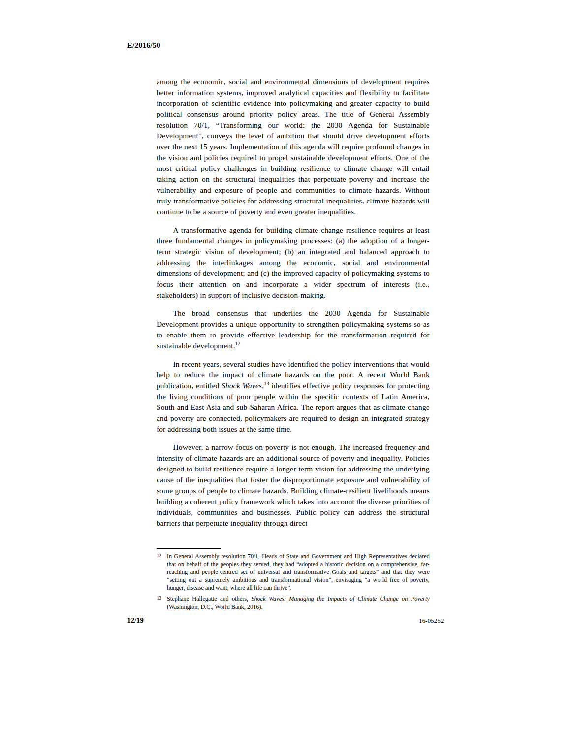E/2016/50
among the economic, social and environmental dimensions of development requires better information systems, improved analytical capacities and flexibility to facilitate incorporation of scientific evidence into policymaking and greater capacity to build political consensus around priority policy areas. The title of General Assembly resolution 70/1, “Transforming our world: the 2030 Agenda for Sustainable Development”, conveys the level of ambition that should drive development efforts over the next 15 years. Implementation of this agenda will require profound changes in the vision and policies required to propel sustainable development efforts. One of the most critical policy challenges in building resilience to climate change will entail taking action on the structural inequalities that perpetuate poverty and increase the vulnerability and exposure of people and communities to climate hazards. Without truly transformative policies for addressing structural inequalities, climate hazards will continue to be a source of poverty and even greater inequalities.
A transformative agenda for building climate change resilience requires at least three fundamental changes in policymaking processes: (a) the adoption of a longer-term strategic vision of development; (b) an integrated and balanced approach to addressing the interlinkages among the economic, social and environmental dimensions of development; and (c) the improved capacity of policymaking systems to focus their attention on and incorporate a wider spectrum of interests (i.e., stakeholders) in support of inclusive decision-making.
The broad consensus that underlies the 2030 Agenda for Sustainable Development provides a unique opportunity to strengthen policymaking systems so as to enable them to provide effective leadership for the transformation required for sustainable development.12
In recent years, several studies have identified the policy interventions that would help to reduce the impact of climate hazards on the poor. A recent World Bank publication, entitled Shock Waves,13 identifies effective policy responses for protecting the living conditions of poor people within the specific contexts of Latin America, South and East Asia and sub-Saharan Africa. The report argues that as climate change and poverty are connected, policymakers are required to design an integrated strategy for addressing both issues at the same time.
However, a narrow focus on poverty is not enough. The increased frequency and intensity of climate hazards are an additional source of poverty and inequality. Policies designed to build resilience require a longer-term vision for addressing the underlying cause of the inequalities that foster the disproportionate exposure and vulnerability of some groups of people to climate hazards. Building climate-resilient livelihoods means building a coherent policy framework which takes into account the diverse priorities of individuals, communities and businesses. Public policy can address the structural barriers that perpetuate inequality through direct
12
In General Assembly resolution 70/1, Heads of State and Government and High Representatives declared that on behalf of the peoples they served, they had “adopted a historic decision on a comprehensive, far-reaching and people-centred set of universal and transformative Goals and targets” and that they were “setting out a supremely ambitious and transformational vision”, envisaging “a world free of poverty, hunger, disease and want, where all life can thrive”.
13
Stephane Hallegatte and others, Shock Waves: Managing the Impacts of Climate Change on Poverty (Washington, D.C., World Bank, 2016).
12/19
16-05252